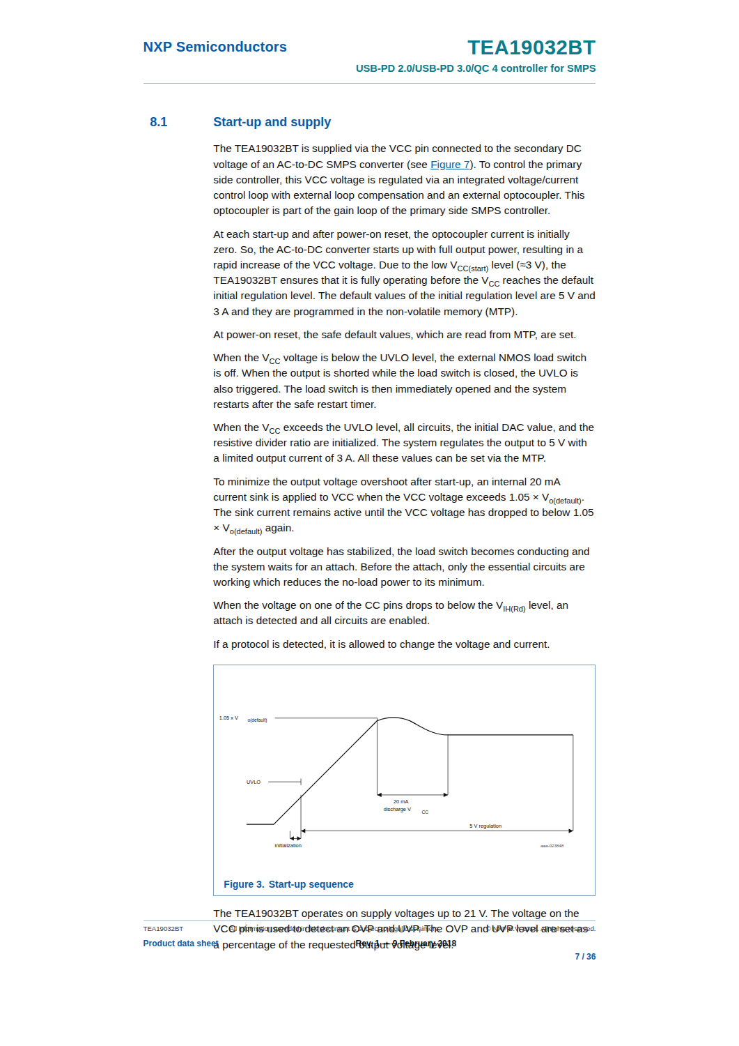NXP Semiconductors
TEA19032BT
USB-PD 2.0/USB-PD 3.0/QC 4 controller for SMPS
8.1 Start-up and supply
The TEA19032BT is supplied via the VCC pin connected to the secondary DC voltage of an AC-to-DC SMPS converter (see Figure 7). To control the primary side controller, this VCC voltage is regulated via an integrated voltage/current control loop with external loop compensation and an external optocoupler. This optocoupler is part of the gain loop of the primary side SMPS controller.
At each start-up and after power-on reset, the optocoupler current is initially zero. So, the AC-to-DC converter starts up with full output power, resulting in a rapid increase of the VCC voltage. Due to the low VCC(start) level (≈3 V), the TEA19032BT ensures that it is fully operating before the VCC reaches the default initial regulation level. The default values of the initial regulation level are 5 V and 3 A and they are programmed in the non-volatile memory (MTP).
At power-on reset, the safe default values, which are read from MTP, are set.
When the VCC voltage is below the UVLO level, the external NMOS load switch is off. When the output is shorted while the load switch is closed, the UVLO is also triggered. The load switch is then immediately opened and the system restarts after the safe restart timer.
When the VCC exceeds the UVLO level, all circuits, the initial DAC value, and the resistive divider ratio are initialized. The system regulates the output to 5 V with a limited output current of 3 A. All these values can be set via the MTP.
To minimize the output voltage overshoot after start-up, an internal 20 mA current sink is applied to VCC when the VCC voltage exceeds 1.05 × Vo(default). The sink current remains active until the VCC voltage has dropped to below 1.05 × Vo(default) again.
After the output voltage has stabilized, the load switch becomes conducting and the system waits for an attach. Before the attach, only the essential circuits are working which reduces the no-load power to its minimum.
When the voltage on one of the CC pins drops to below the VIH(Rd) level, an attach is detected and all circuits are enabled.
If a protocol is detected, it is allowed to change the voltage and current.
1.05 x V o(default) UVLO 20 mA discharge V CC 5 V regulation initialization aaa-023848
Figure 3. Start-up sequence
The TEA19032BT operates on supply voltages up to 21 V. The voltage on the VCC pin is used to detect an OVP and UVP. The OVP and UVP level are set as a percentage of the requested output voltage level.
TEA19032BT
All information provided in this document is subject to legal disclaimers.
© NXP B.V. 2018. All rights reserved.
Product data sheet
Rev. 1 — 9 February 2018
7 / 36